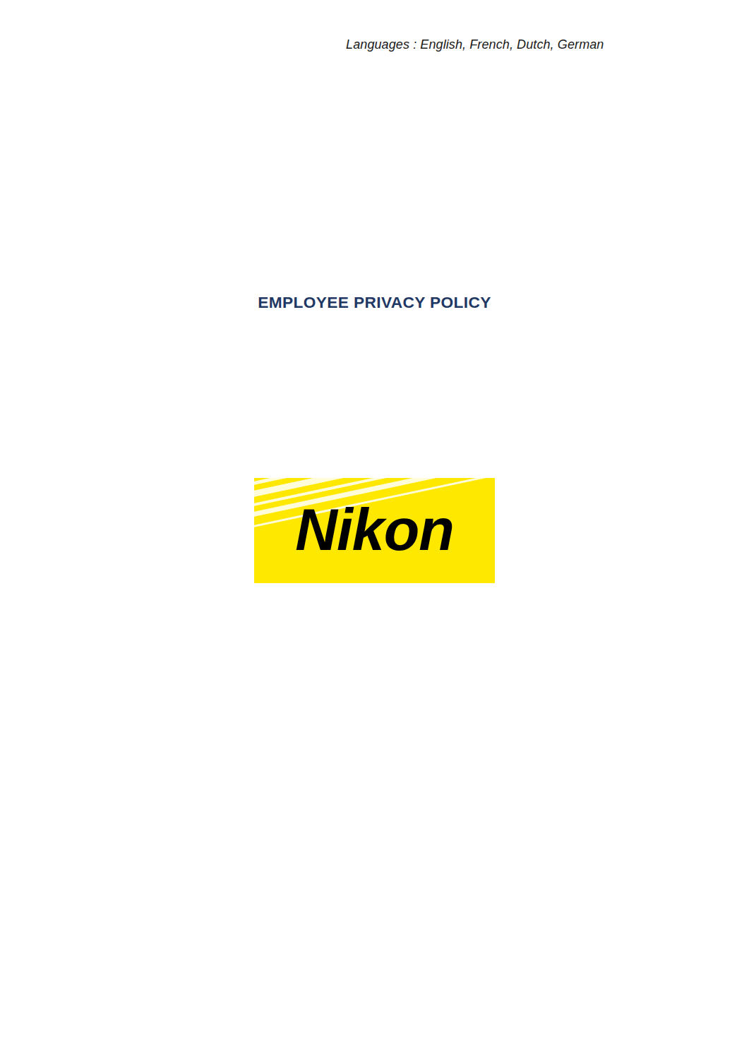Languages : English, French, Dutch, German
EMPLOYEE PRIVACY POLICY
Nikon